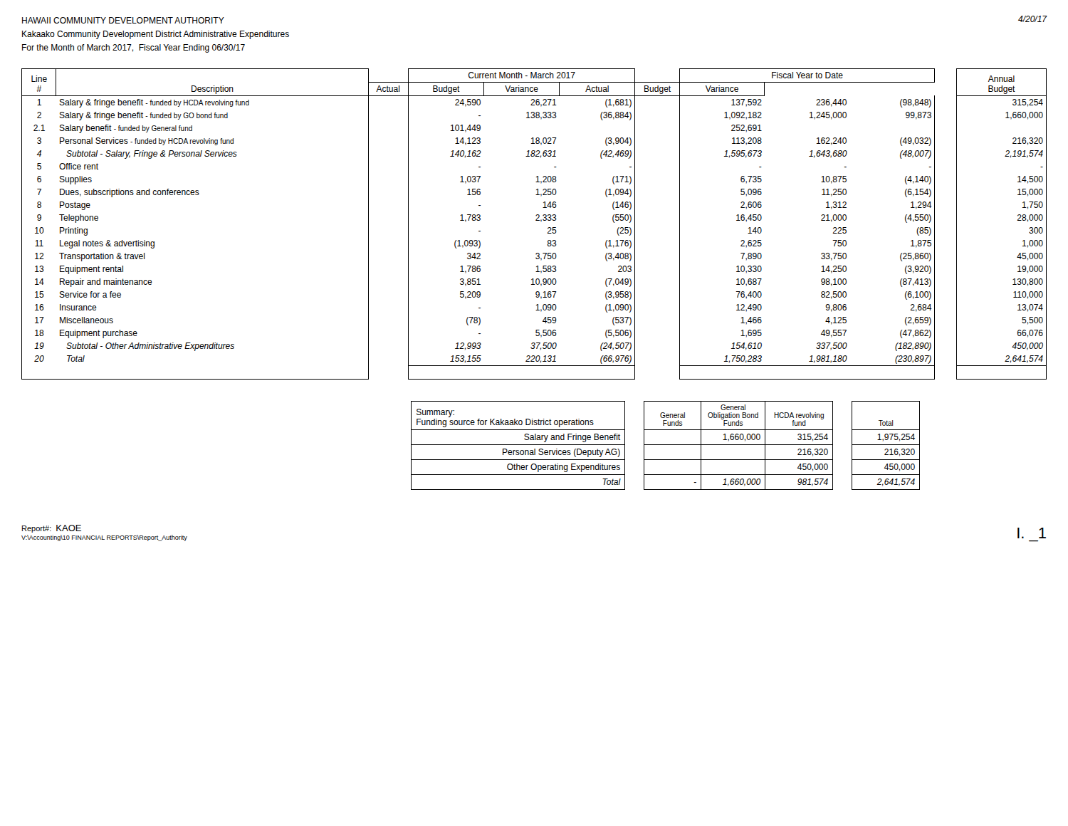HAWAII COMMUNITY DEVELOPMENT AUTHORITY
Kakaako Community Development District Administrative Expenditures
For the Month of March 2017, Fiscal Year Ending 06/30/17
4/20/17
| Line # | Description | | Current Month - March 2017 | | Fiscal Year to Date | | Annual Budget |
| --- | --- | --- | --- | --- | --- | --- | --- |
| Actual | Budget | Variance | Actual | Budget | Variance |
| 1 | Salary & fringe benefit - funded by HCDA revolving fund | | 24,590 | 26,271 | (1,681) | | 137,592 | 236,440 | (98,848) | | 315,254 |
| 2 | Salary & fringe benefit - funded by GO bond fund | | - | 138,333 | (36,884) | | 1,092,182 | 1,245,000 | 99,873 | | 1,660,000 |
| 2.1 | Salary benefit - funded by General fund | | 101,449 | | | | 252,691 | | | | |
| 3 | Personal Services - funded by HCDA revolving fund | | 14,123 | 18,027 | (3,904) | | 113,208 | 162,240 | (49,032) | | 216,320 |
| 4 | Subtotal - Salary, Fringe & Personal Services | | 140,162 | 182,631 | (42,469) | | 1,595,673 | 1,643,680 | (48,007) | | 2,191,574 |
| 5 | Office rent | | - | - | - | | - | - | - | | - |
| 6 | Supplies | | 1,037 | 1,208 | (171) | | 6,735 | 10,875 | (4,140) | | 14,500 |
| 7 | Dues, subscriptions and conferences | | 156 | 1,250 | (1,094) | | 5,096 | 11,250 | (6,154) | | 15,000 |
| 8 | Postage | | - | 146 | (146) | | 2,606 | 1,312 | 1,294 | | 1,750 |
| 9 | Telephone | | 1,783 | 2,333 | (550) | | 16,450 | 21,000 | (4,550) | | 28,000 |
| 10 | Printing | | - | 25 | (25) | | 140 | 225 | (85) | | 300 |
| 11 | Legal notes & advertising | | (1,093) | 83 | (1,176) | | 2,625 | 750 | 1,875 | | 1,000 |
| 12 | Transportation & travel | | 342 | 3,750 | (3,408) | | 7,890 | 33,750 | (25,860) | | 45,000 |
| 13 | Equipment rental | | 1,786 | 1,583 | 203 | | 10,330 | 14,250 | (3,920) | | 19,000 |
| 14 | Repair and maintenance | | 3,851 | 10,900 | (7,049) | | 10,687 | 98,100 | (87,413) | | 130,800 |
| 15 | Service for a fee | | 5,209 | 9,167 | (3,958) | | 76,400 | 82,500 | (6,100) | | 110,000 |
| 16 | Insurance | | - | 1,090 | (1,090) | | 12,490 | 9,806 | 2,684 | | 13,074 |
| 17 | Miscellaneous | | (78) | 459 | (537) | | 1,466 | 4,125 | (2,659) | | 5,500 |
| 18 | Equipment purchase | | - | 5,506 | (5,506) | | 1,695 | 49,557 | (47,862) | | 66,076 |
| 19 | Subtotal - Other Administrative Expenditures | | 12,993 | 37,500 | (24,507) | | 154,610 | 337,500 | (182,890) | | 450,000 |
| 20 | Total | | 153,155 | 220,131 | (66,976) | | 1,750,283 | 1,981,180 | (230,897) | | 2,641,574 |
| Summary: Funding source for Kakaako District operations | | General Funds | General Obligation Bond Funds | HCDA revolving fund | | Total |
| Salary and Fringe Benefit | | | 1,660,000 | 315,254 | | 1,975,254 |
| Personal Services (Deputy AG) | | | | 216,320 | | 216,320 |
| Other Operating Expenditures | | | | 450,000 | | 450,000 |
| Total | | - | 1,660,000 | 981,574 | | 2,641,574 |
Report#: KAOE
V:\Accounting\10 FINANCIAL REPORTS\Report_Authority
I. _1